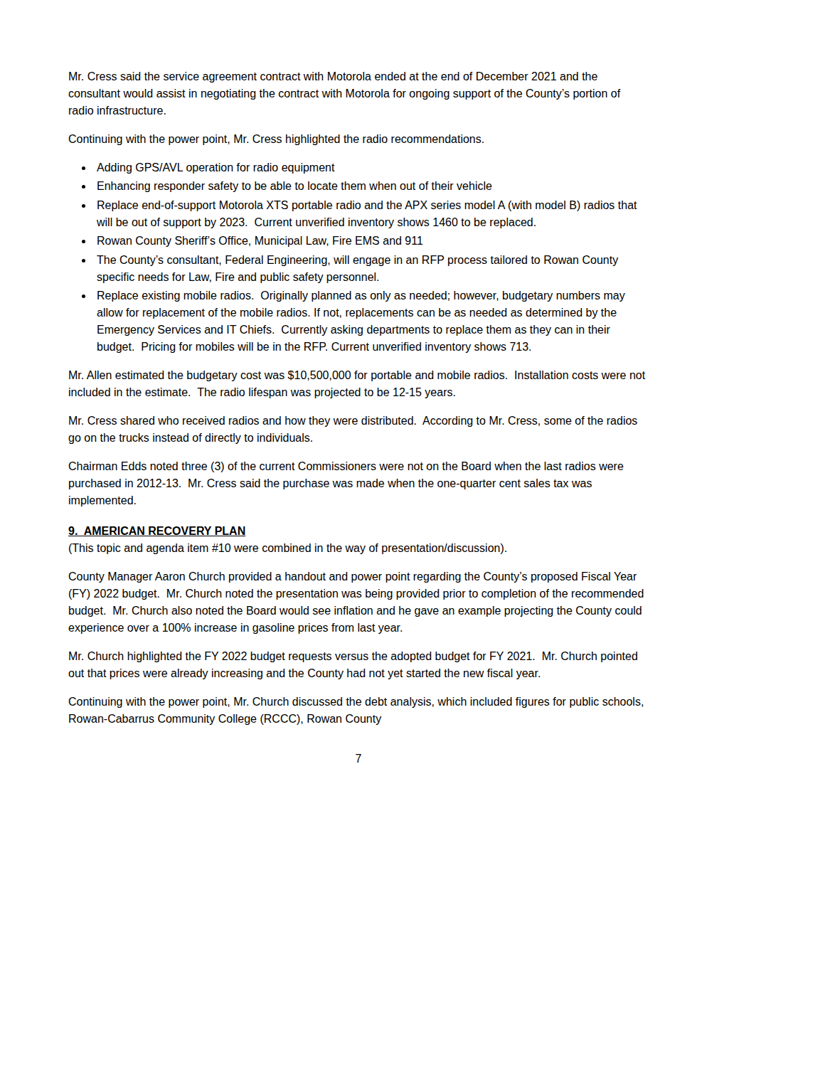Mr. Cress said the service agreement contract with Motorola ended at the end of December 2021 and the consultant would assist in negotiating the contract with Motorola for ongoing support of the County’s portion of radio infrastructure.
Continuing with the power point, Mr. Cress highlighted the radio recommendations.
Adding GPS/AVL operation for radio equipment
Enhancing responder safety to be able to locate them when out of their vehicle
Replace end-of-support Motorola XTS portable radio and the APX series model A (with model B) radios that will be out of support by 2023. Current unverified inventory shows 1460 to be replaced.
Rowan County Sheriff’s Office, Municipal Law, Fire EMS and 911
The County’s consultant, Federal Engineering, will engage in an RFP process tailored to Rowan County specific needs for Law, Fire and public safety personnel.
Replace existing mobile radios. Originally planned as only as needed; however, budgetary numbers may allow for replacement of the mobile radios. If not, replacements can be as needed as determined by the Emergency Services and IT Chiefs. Currently asking departments to replace them as they can in their budget. Pricing for mobiles will be in the RFP. Current unverified inventory shows 713.
Mr. Allen estimated the budgetary cost was $10,500,000 for portable and mobile radios. Installation costs were not included in the estimate. The radio lifespan was projected to be 12-15 years.
Mr. Cress shared who received radios and how they were distributed. According to Mr. Cress, some of the radios go on the trucks instead of directly to individuals.
Chairman Edds noted three (3) of the current Commissioners were not on the Board when the last radios were purchased in 2012-13. Mr. Cress said the purchase was made when the one-quarter cent sales tax was implemented.
9. AMERICAN RECOVERY PLAN
(This topic and agenda item #10 were combined in the way of presentation/discussion).
County Manager Aaron Church provided a handout and power point regarding the County’s proposed Fiscal Year (FY) 2022 budget. Mr. Church noted the presentation was being provided prior to completion of the recommended budget. Mr. Church also noted the Board would see inflation and he gave an example projecting the County could experience over a 100% increase in gasoline prices from last year.
Mr. Church highlighted the FY 2022 budget requests versus the adopted budget for FY 2021. Mr. Church pointed out that prices were already increasing and the County had not yet started the new fiscal year.
Continuing with the power point, Mr. Church discussed the debt analysis, which included figures for public schools, Rowan-Cabarrus Community College (RCCC), Rowan County
7